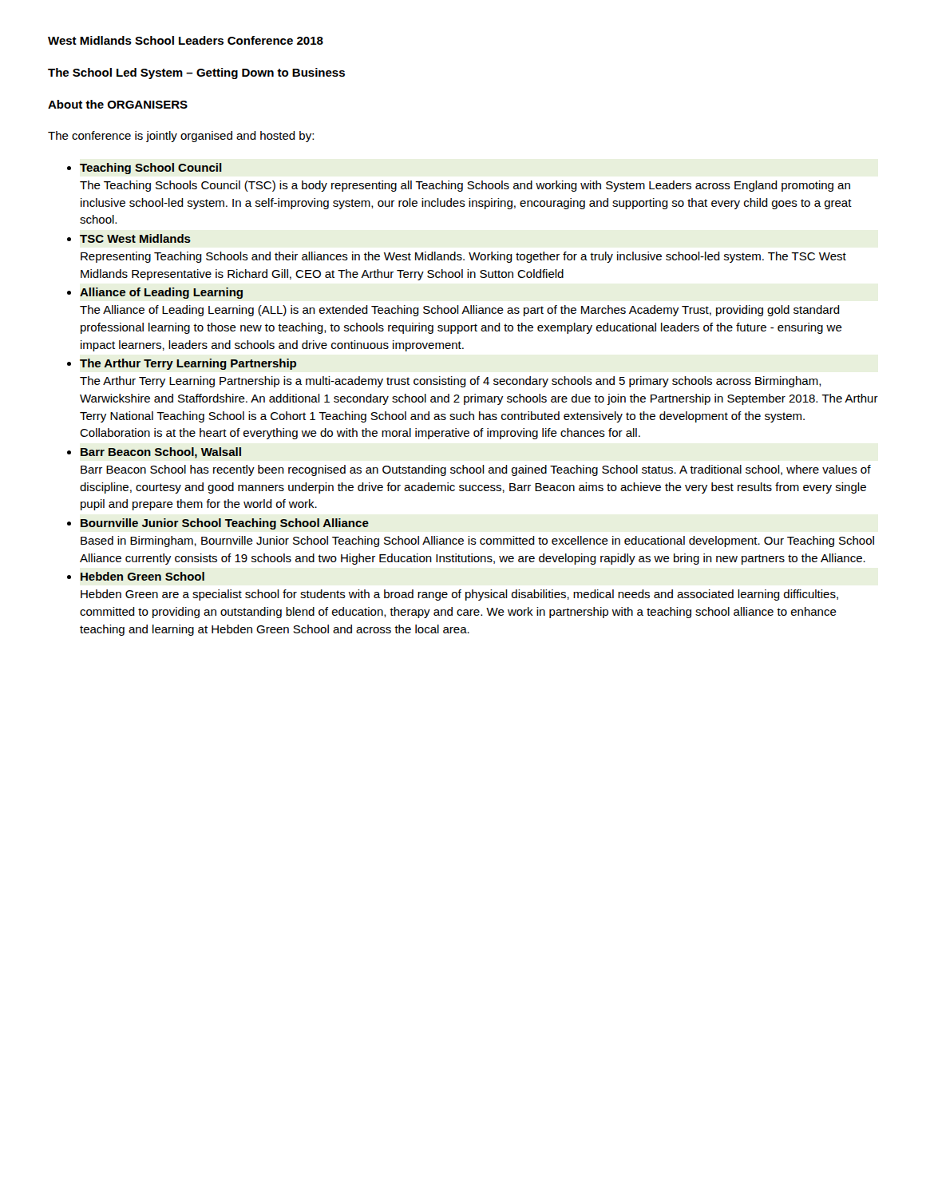West Midlands School Leaders Conference 2018
The School Led System – Getting Down to Business
About the ORGANISERS
The conference is jointly organised and hosted by:
Teaching School Council The Teaching Schools Council (TSC) is a body representing all Teaching Schools and working with System Leaders across England promoting an inclusive school-led system. In a self-improving system, our role includes inspiring, encouraging and supporting so that every child goes to a great school.
TSC West Midlands Representing Teaching Schools and their alliances in the West Midlands. Working together for a truly inclusive school-led system. The TSC West Midlands Representative is Richard Gill, CEO at The Arthur Terry School in Sutton Coldfield
Alliance of Leading Learning The Alliance of Leading Learning (ALL) is an extended Teaching School Alliance as part of the Marches Academy Trust, providing gold standard professional learning to those new to teaching, to schools requiring support and to the exemplary educational leaders of the future - ensuring we impact learners, leaders and schools and drive continuous improvement.
The Arthur Terry Learning Partnership The Arthur Terry Learning Partnership is a multi-academy trust consisting of 4 secondary schools and 5 primary schools across Birmingham, Warwickshire and Staffordshire. An additional 1 secondary school and 2 primary schools are due to join the Partnership in September 2018. The Arthur Terry National Teaching School is a Cohort 1 Teaching School and as such has contributed extensively to the development of the system. Collaboration is at the heart of everything we do with the moral imperative of improving life chances for all.
Barr Beacon School, Walsall Barr Beacon School has recently been recognised as an Outstanding school and gained Teaching School status. A traditional school, where values of discipline, courtesy and good manners underpin the drive for academic success, Barr Beacon aims to achieve the very best results from every single pupil and prepare them for the world of work.
Bournville Junior School Teaching School Alliance Based in Birmingham, Bournville Junior School Teaching School Alliance is committed to excellence in educational development. Our Teaching School Alliance currently consists of 19 schools and two Higher Education Institutions, we are developing rapidly as we bring in new partners to the Alliance.
Hebden Green School Hebden Green are a specialist school for students with a broad range of physical disabilities, medical needs and associated learning difficulties, committed to providing an outstanding blend of education, therapy and care. We work in partnership with a teaching school alliance to enhance teaching and learning at Hebden Green School and across the local area.